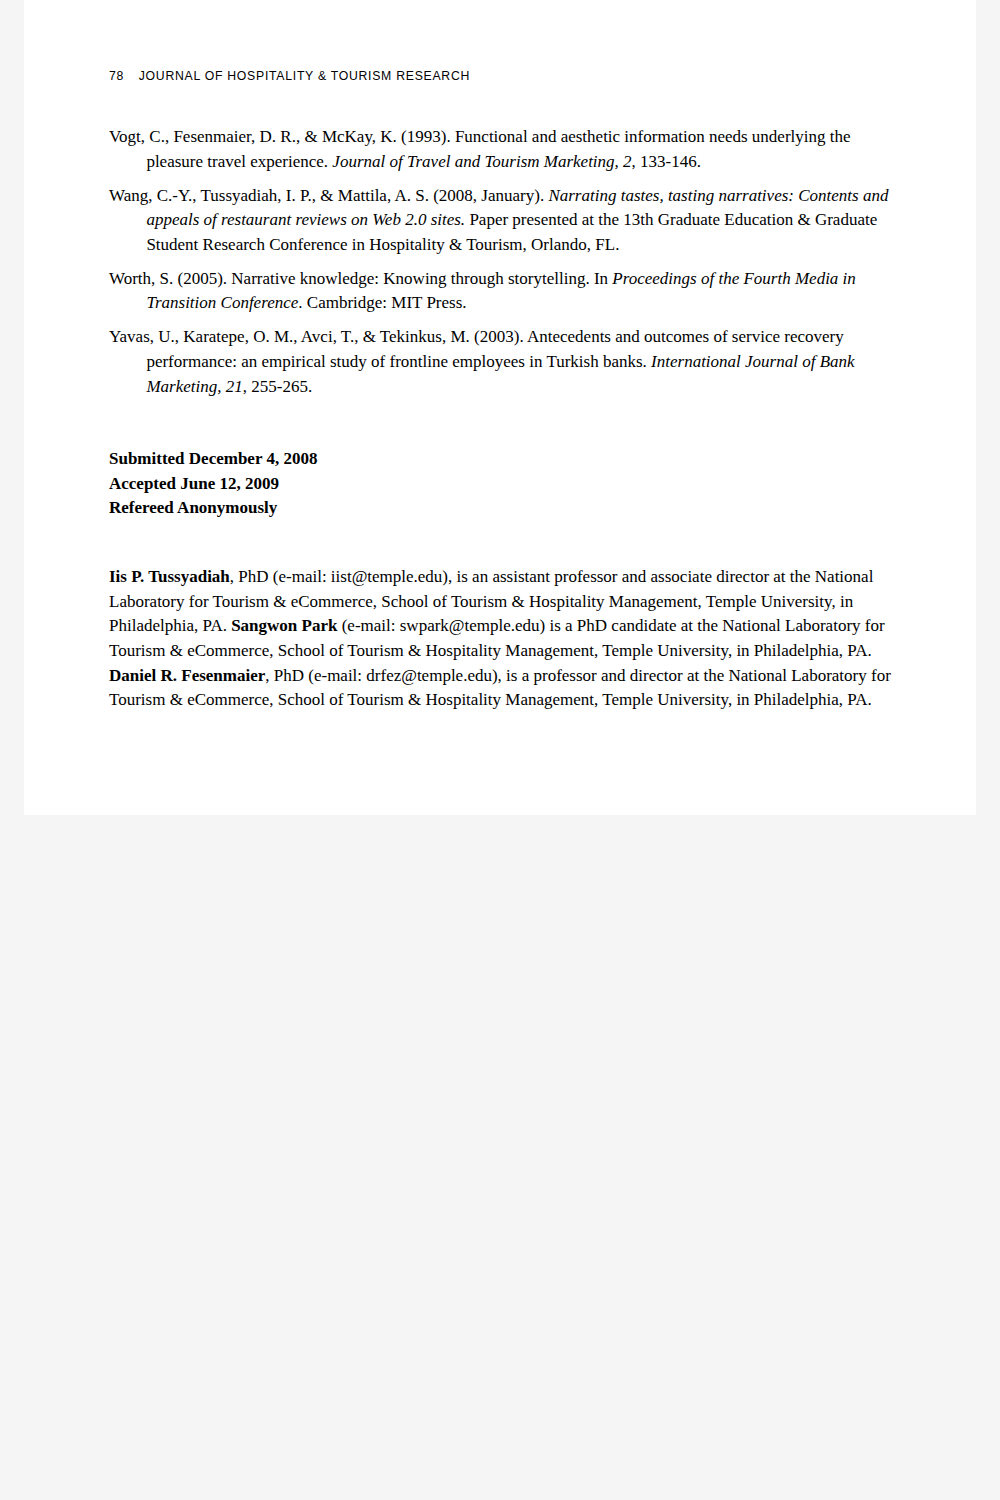78 JOURNAL OF HOSPITALITY & TOURISM RESEARCH
Vogt, C., Fesenmaier, D. R., & McKay, K. (1993). Functional and aesthetic information needs underlying the pleasure travel experience. Journal of Travel and Tourism Marketing, 2, 133-146.
Wang, C.-Y., Tussyadiah, I. P., & Mattila, A. S. (2008, January). Narrating tastes, tasting narratives: Contents and appeals of restaurant reviews on Web 2.0 sites. Paper presented at the 13th Graduate Education & Graduate Student Research Conference in Hospitality & Tourism, Orlando, FL.
Worth, S. (2005). Narrative knowledge: Knowing through storytelling. In Proceedings of the Fourth Media in Transition Conference. Cambridge: MIT Press.
Yavas, U., Karatepe, O. M., Avci, T., & Tekinkus, M. (2003). Antecedents and outcomes of service recovery performance: an empirical study of frontline employees in Turkish banks. International Journal of Bank Marketing, 21, 255-265.
Submitted December 4, 2008
Accepted June 12, 2009
Refereed Anonymously
Iis P. Tussyadiah, PhD (e-mail: iist@temple.edu), is an assistant professor and associate director at the National Laboratory for Tourism & eCommerce, School of Tourism & Hospitality Management, Temple University, in Philadelphia, PA. Sangwon Park (e-mail: swpark@temple.edu) is a PhD candidate at the National Laboratory for Tourism & eCommerce, School of Tourism & Hospitality Management, Temple University, in Philadelphia, PA. Daniel R. Fesenmaier, PhD (e-mail: drfez@temple.edu), is a professor and director at the National Laboratory for Tourism & eCommerce, School of Tourism & Hospitality Management, Temple University, in Philadelphia, PA.